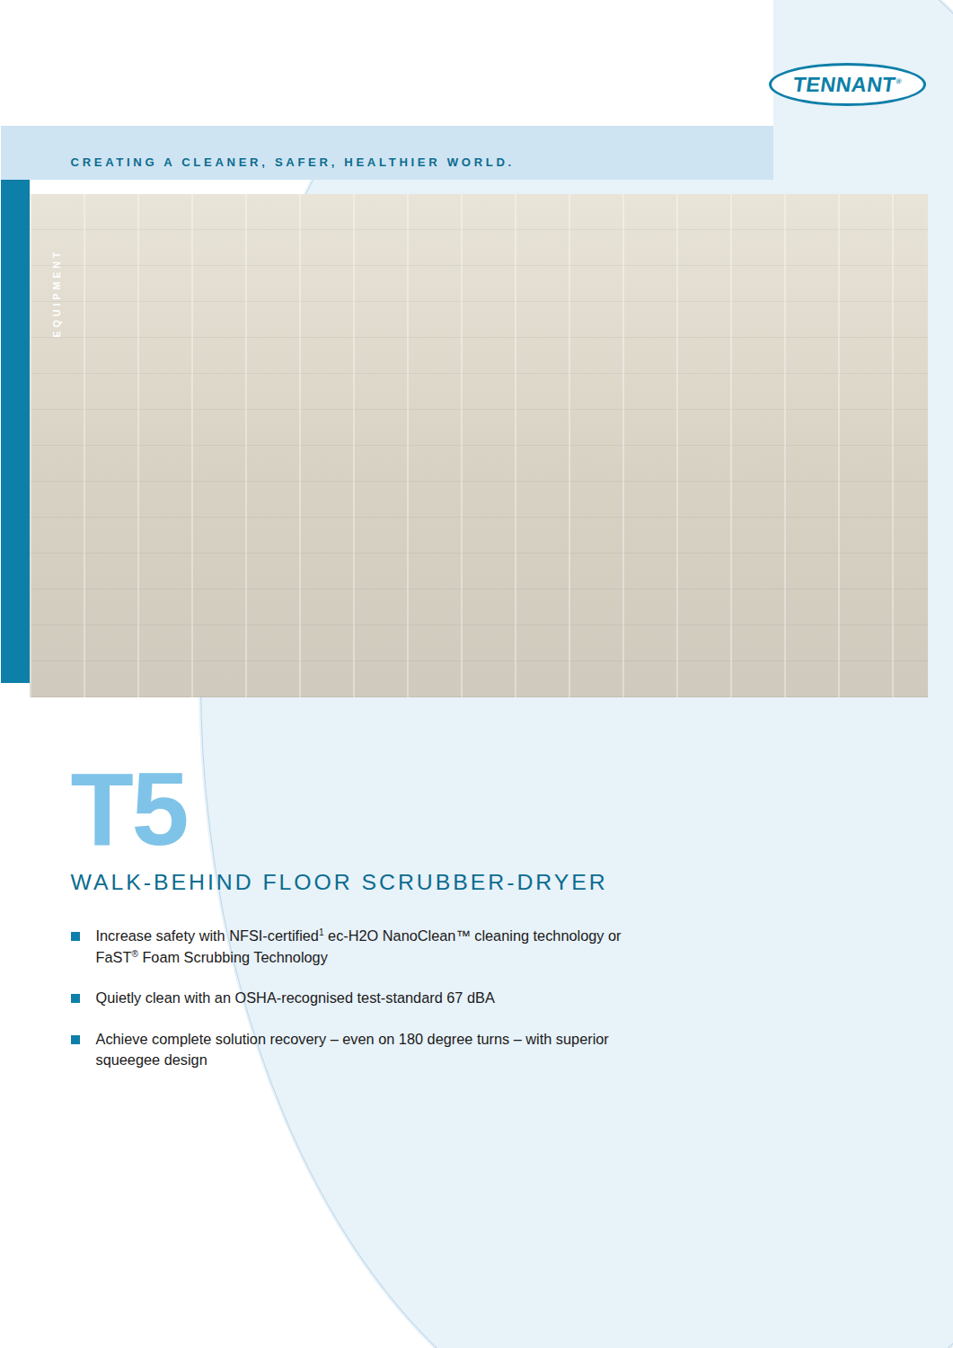TENNANT®
CREATING A CLEANER, SAFER, HEALTHIER WORLD.
EQUIPMENT
T5
WALK-BEHIND FLOOR SCRUBBER-DRYER
Increase safety with NFSI-certified1 ec-H2O NanoClean™ cleaning technology or FaST® Foam Scrubbing Technology
Quietly clean with an OSHA-recognised test-standard 67 dBA
Achieve complete solution recovery – even on 180 degree turns – with superior squeegee design